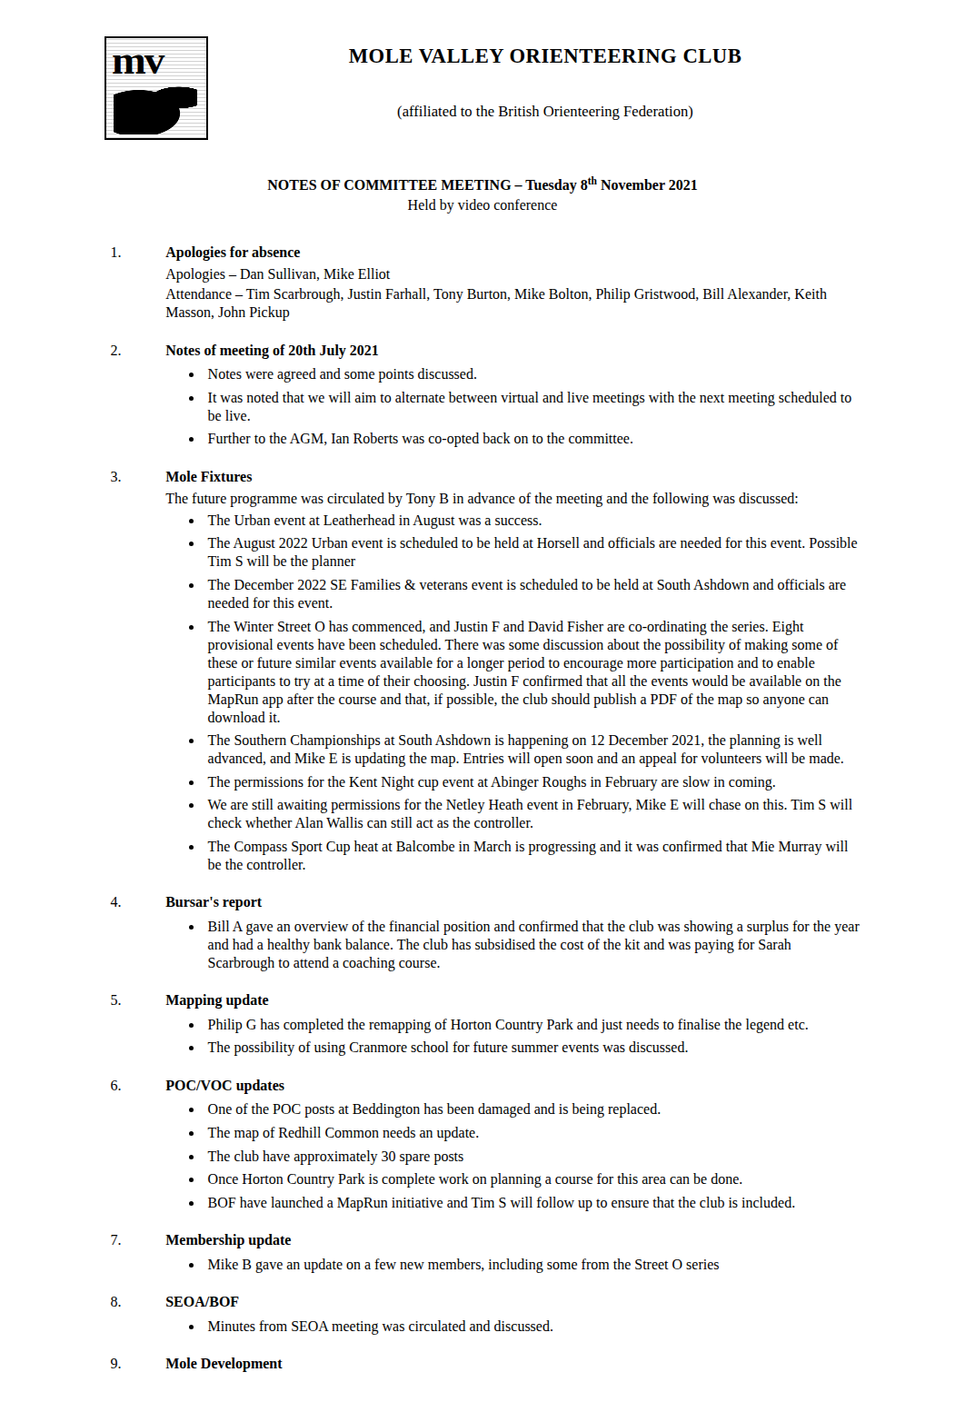mv
MOLE VALLEY ORIENTEERING CLUB
(affiliated to the British Orienteering Federation)
NOTES OF COMMITTEE MEETING – Tuesday 8th November 2021
Held by video conference
Apologies for absence
Apologies – Dan Sullivan, Mike Elliot
Attendance – Tim Scarbrough, Justin Farhall, Tony Burton, Mike Bolton, Philip Gristwood, Bill Alexander, Keith Masson, John Pickup
Notes of meeting of 20th July 2021
Notes were agreed and some points discussed.
It was noted that we will aim to alternate between virtual and live meetings with the next meeting scheduled to be live.
Further to the AGM, Ian Roberts was co-opted back on to the committee.
Mole Fixtures
The future programme was circulated by Tony B in advance of the meeting and the following was discussed:
The Urban event at Leatherhead in August was a success.
The August 2022 Urban event is scheduled to be held at Horsell and officials are needed for this event. Possible Tim S will be the planner
The December 2022 SE Families & veterans event is scheduled to be held at South Ashdown and officials are needed for this event.
The Winter Street O has commenced, and Justin F and David Fisher are co-ordinating the series. Eight provisional events have been scheduled. There was some discussion about the possibility of making some of these or future similar events available for a longer period to encourage more participation and to enable participants to try at a time of their choosing. Justin F confirmed that all the events would be available on the MapRun app after the course and that, if possible, the club should publish a PDF of the map so anyone can download it.
The Southern Championships at South Ashdown is happening on 12 December 2021, the planning is well advanced, and Mike E is updating the map. Entries will open soon and an appeal for volunteers will be made.
The permissions for the Kent Night cup event at Abinger Roughs in February are slow in coming.
We are still awaiting permissions for the Netley Heath event in February, Mike E will chase on this. Tim S will check whether Alan Wallis can still act as the controller.
The Compass Sport Cup heat at Balcombe in March is progressing and it was confirmed that Mie Murray will be the controller.
Bursar's report
Bill A gave an overview of the financial position and confirmed that the club was showing a surplus for the year and had a healthy bank balance. The club has subsidised the cost of the kit and was paying for Sarah Scarbrough to attend a coaching course.
Mapping update
Philip G has completed the remapping of Horton Country Park and just needs to finalise the legend etc.
The possibility of using Cranmore school for future summer events was discussed.
POC/VOC updates
One of the POC posts at Beddington has been damaged and is being replaced.
The map of Redhill Common needs an update.
The club have approximately 30 spare posts
Once Horton Country Park is complete work on planning a course for this area can be done.
BOF have launched a MapRun initiative and Tim S will follow up to ensure that the club is included.
Membership update
Mike B gave an update on a few new members, including some from the Street O series
SEOA/BOF
Minutes from SEOA meeting was circulated and discussed.
Mole Development